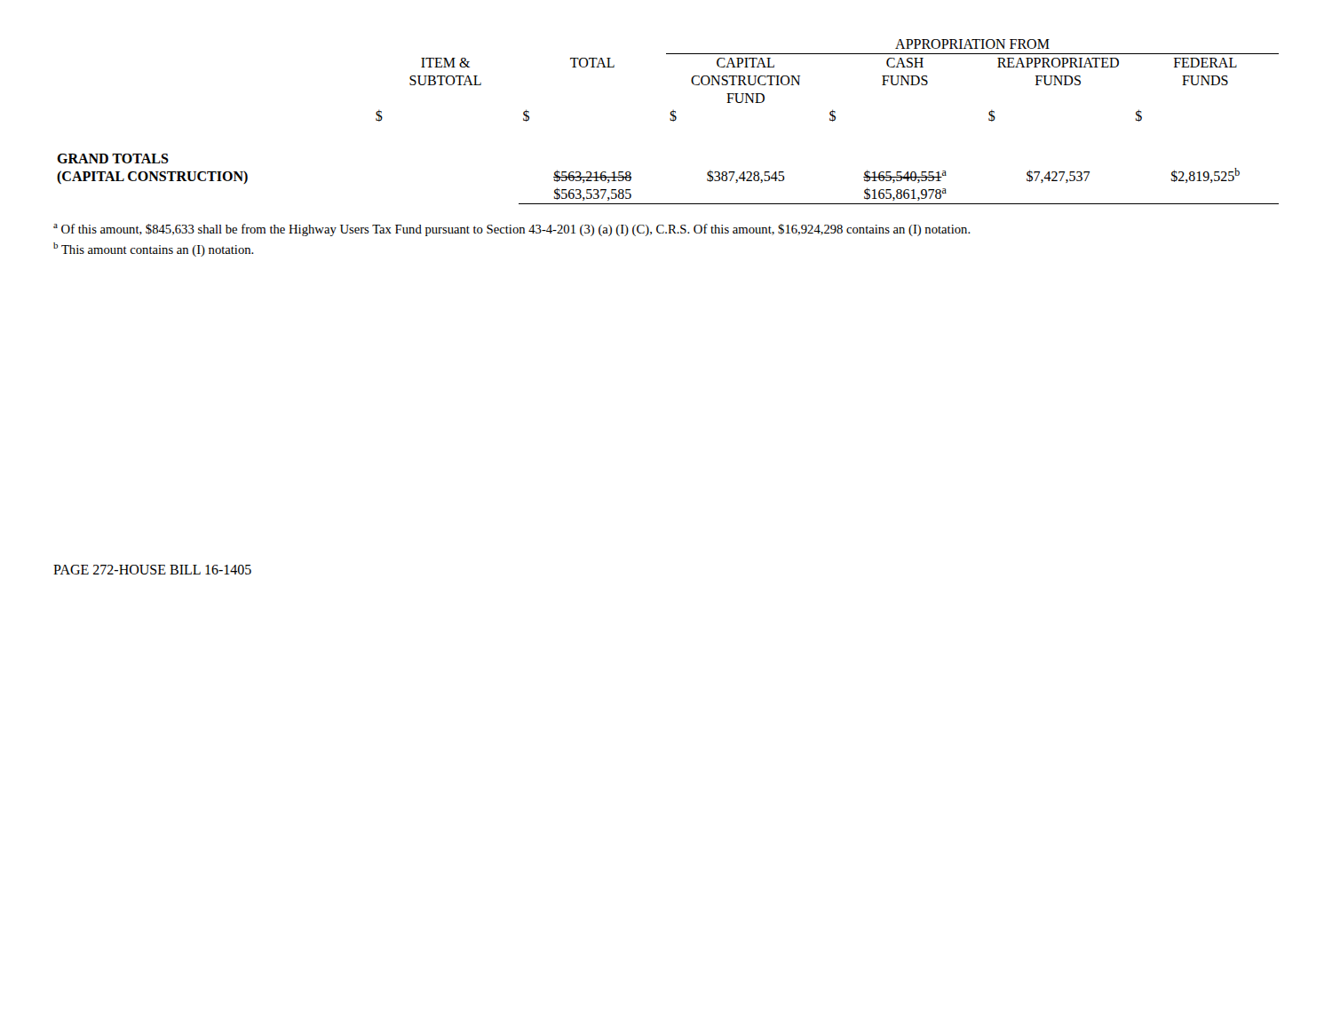| | | | APPROPRIATION FROM |
| | ITEM & | TOTAL | CAPITAL | CASH | REAPPROPRIATED | FEDERAL |
| | SUBTOTAL | | CONSTRUCTION | FUNDS | FUNDS | FUNDS |
| | | | FUND | | | |
| | $ | $ | $ | $ | $ | $ |
| GRAND TOTALS | | | | | | |
| (CAPITAL CONSTRUCTION) | | $563,216,158 | $387,428,545 | $165,540,551 a | $7,427,537 | $2,819,525 b |
| | | $563,537,585 | | $165,861,978 a | | |
a Of this amount, $845,633 shall be from the Highway Users Tax Fund pursuant to Section 43-4-201 (3) (a) (I) (C), C.R.S. Of this amount, $16,924,298 contains an (I) notation.
b This amount contains an (I) notation.
PAGE 272-HOUSE BILL 16-1405